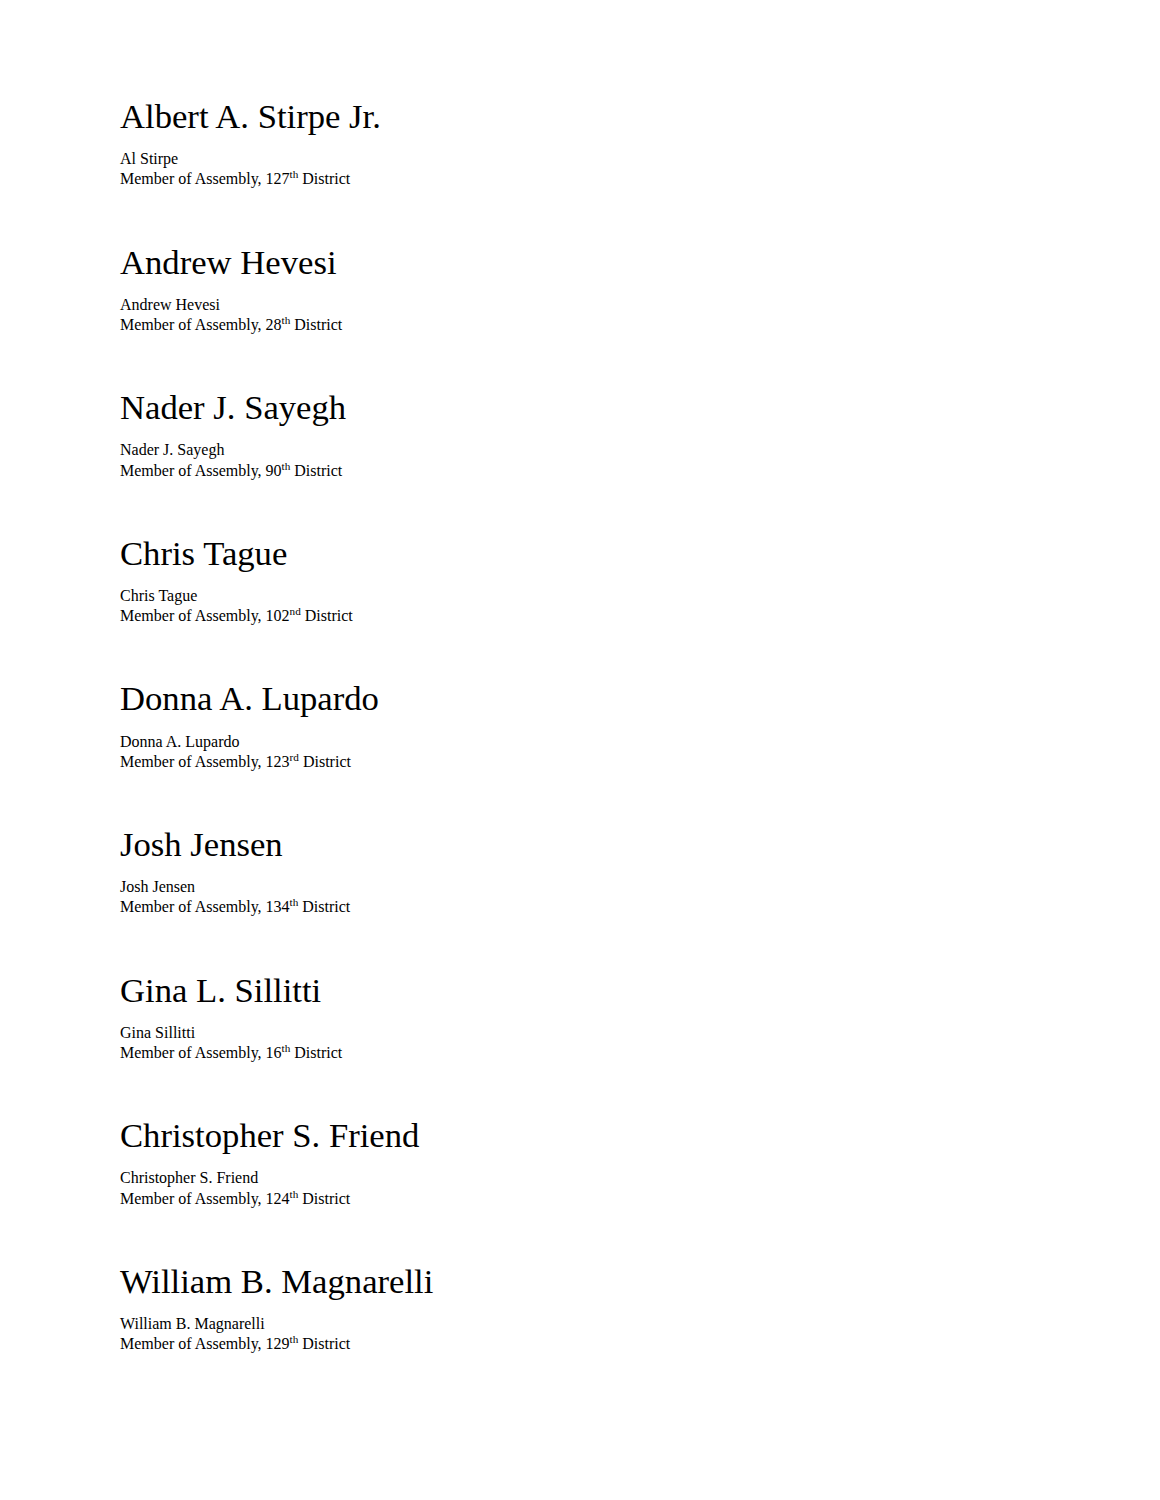Albert A. Stirpe Jr.
Al Stirpe
Member of Assembly, 127th District
Andrew Hevesi
Andrew Hevesi
Member of Assembly, 28th District
Nader J. Sayegh
Nader J. Sayegh
Member of Assembly, 90th District
Chris Tague
Chris Tague
Member of Assembly, 102nd District
Donna A. Lupardo
Donna A. Lupardo
Member of Assembly, 123rd District
Josh Jensen
Josh Jensen
Member of Assembly, 134th District
Gina L. Sillitti
Gina Sillitti
Member of Assembly, 16th District
Christopher S. Friend
Christopher S. Friend
Member of Assembly, 124th District
William B. Magnarelli
William B. Magnarelli
Member of Assembly, 129th District